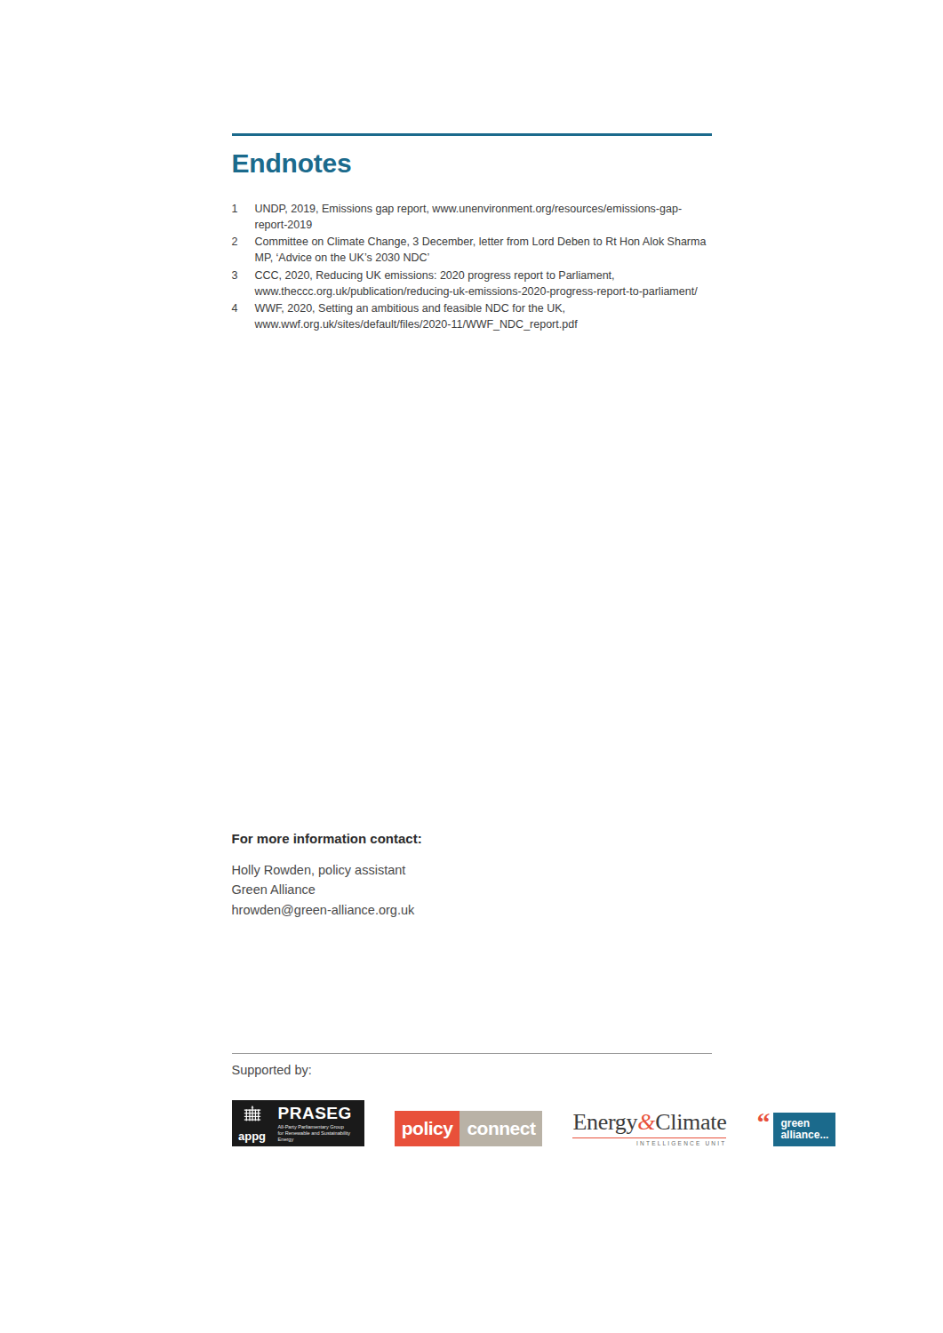Endnotes
1 UNDP, 2019, Emissions gap report, www.unenvironment.org/resources/emissions-gap-report-2019
2 Committee on Climate Change, 3 December, letter from Lord Deben to Rt Hon Alok Sharma MP, ‘Advice on the UK’s 2030 NDC’
3 CCC, 2020, Reducing UK emissions: 2020 progress report to Parliament, www.theccc.org.uk/publication/reducing-uk-emissions-2020-progress-report-to-parliament/
4 WWF, 2020, Setting an ambitious and feasible NDC for the UK, www.wwf.org.uk/sites/default/files/2020-11/WWF_NDC_report.pdf
For more information contact:
Holly Rowden, policy assistant
Green Alliance
hrowden@green-alliance.org.uk
Supported by:
appg
PRASEG
All-Party Parliamentary Group
for Renewable and Sustainability Energy
policy
connect
Energy&Climate
INTELLIGENCE UNIT
“
green
alliance...